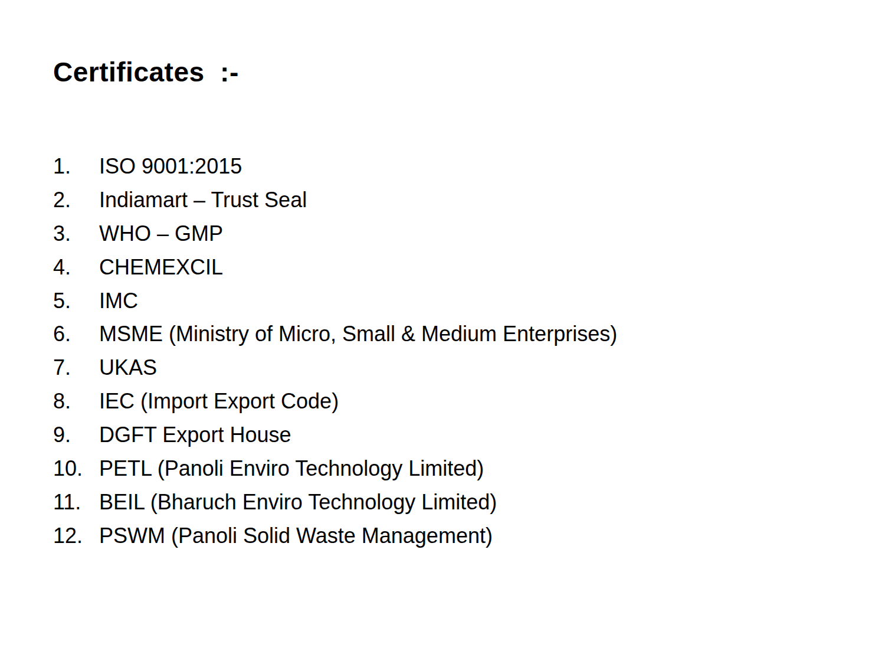Certificates :-
1. ISO 9001:2015
2. Indiamart – Trust Seal
3. WHO – GMP
4. CHEMEXCIL
5. IMC
6. MSME (Ministry of Micro, Small & Medium Enterprises)
7. UKAS
8. IEC (Import Export Code)
9. DGFT Export House
10. PETL (Panoli Enviro Technology Limited)
11. BEIL (Bharuch Enviro Technology Limited)
12. PSWM (Panoli Solid Waste Management)